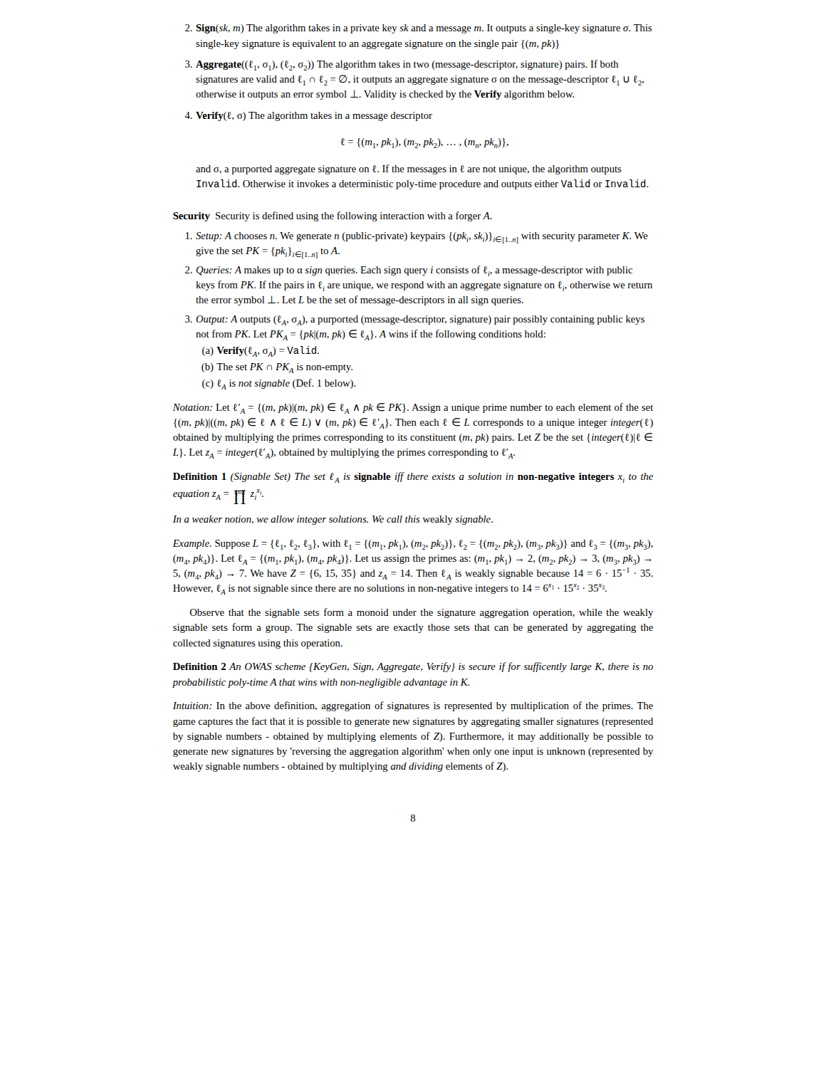2. Sign(sk, m) The algorithm takes in a private key sk and a message m. It outputs a single-key signature σ. This single-key signature is equivalent to an aggregate signature on the single pair {(m, pk)}
3. Aggregate((ℓ1, σ1), (ℓ2, σ2)) The algorithm takes in two (message-descriptor, signature) pairs. If both signatures are valid and ℓ1 ∩ ℓ2 = ∅, it outputs an aggregate signature σ on the message-descriptor ℓ1 ∪ ℓ2, otherwise it outputs an error symbol ⊥. Validity is checked by the Verify algorithm below.
4. Verify(ℓ, σ) The algorithm takes in a message descriptor
ℓ = {(m1, pk1), (m2, pk2), … , (mn, pkn)},
and σ, a purported aggregate signature on ℓ. If the messages in ℓ are not unique, the algorithm outputs Invalid. Otherwise it invokes a deterministic poly-time procedure and outputs either Valid or Invalid.
Security Security is defined using the following interaction with a forger A.
1. Setup: A chooses n. We generate n (public-private) keypairs {(pki, ski)}i∈[1..n] with security parameter K. We give the set PK = {pki}i∈[1..n] to A.
2. Queries: A makes up to α sign queries. Each sign query i consists of ℓi, a message-descriptor with public keys from PK. If the pairs in ℓi are unique, we respond with an aggregate signature on ℓi, otherwise we return the error symbol ⊥. Let L be the set of message-descriptors in all sign queries.
3. Output: A outputs (ℓA, σA), a purported (message-descriptor, signature) pair possibly containing public keys not from PK. Let PKA = {pk|(m, pk) ∈ ℓA}. A wins if the following conditions hold:
(a) Verify(ℓA, σA) = Valid.
(b) The set PK ∩ PKA is non-empty.
(c) ℓA is not signable (Def. 1 below).
Notation: Let ℓ′A = {(m, pk)|(m, pk) ∈ ℓA ∧ pk ∈ PK}. Assign a unique prime number to each element of the set {(m, pk)|((m, pk) ∈ ℓ ∧ ℓ ∈ L) ∨ (m, pk) ∈ ℓ′A}. Then each ℓ ∈ L corresponds to a unique integer integer(ℓ) obtained by multiplying the primes corresponding to its constituent (m, pk) pairs. Let Z be the set {integer(ℓ)|ℓ ∈ L}. Let zA = integer(ℓ′A), obtained by multiplying the primes corresponding to ℓ′A.
Definition 1 (Signable Set) The set ℓA is signable iff there exists a solution in non-negative integers xi to the equation zA = ∏zi∈Z zixi.
In a weaker notion, we allow integer solutions. We call this weakly signable.
Example. Suppose L = {ℓ1, ℓ2, ℓ3}, with ℓ1 = {(m1, pk1), (m2, pk2)}, ℓ2 = {(m2, pk2), (m3, pk3)} and ℓ3 = {(m3, pk3), (m4, pk4)}. Let ℓA = {(m1, pk1), (m4, pk4)}. Let us assign the primes as: (m1, pk1) → 2, (m2, pk2) → 3, (m3, pk3) → 5, (m4, pk4) → 7. We have Z = {6, 15, 35} and zA = 14. Then ℓA is weakly signable because 14 = 6 · 15−1 · 35. However, ℓA is not signable since there are no solutions in non-negative integers to 14 = 6x1 · 15x2 · 35x3.
Observe that the signable sets form a monoid under the signature aggregation operation, while the weakly signable sets form a group. The signable sets are exactly those sets that can be generated by aggregating the collected signatures using this operation.
Definition 2 An OWAS scheme {KeyGen, Sign, Aggregate, Verify} is secure if for sufficently large K, there is no probabilistic poly-time A that wins with non-negligible advantage in K.
Intuition: In the above definition, aggregation of signatures is represented by multiplication of the primes. The game captures the fact that it is possible to generate new signatures by aggregating smaller signatures (represented by signable numbers - obtained by multiplying elements of Z). Furthermore, it may additionally be possible to generate new signatures by 'reversing the aggregation algorithm' when only one input is unknown (represented by weakly signable numbers - obtained by multiplying and dividing elements of Z).
8